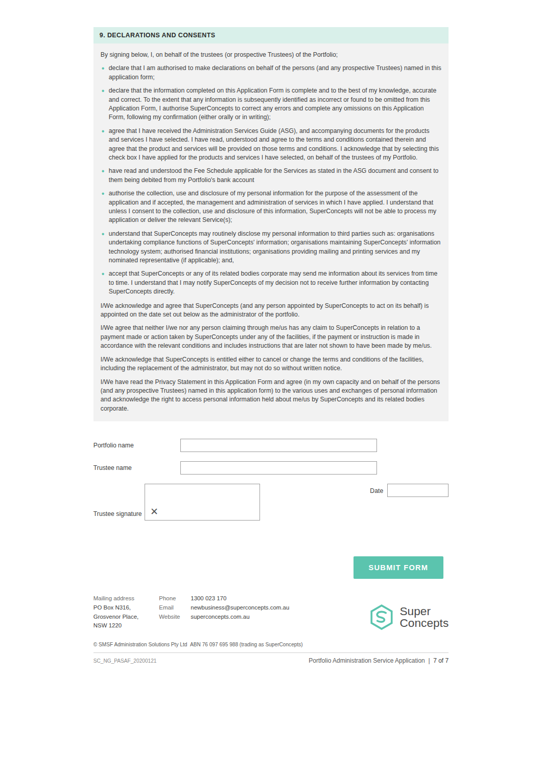9. DECLARATIONS AND CONSENTS
By signing below, I, on behalf of the trustees (or prospective Trustees) of the Portfolio;
declare that I am authorised to make declarations on behalf of the persons (and any prospective Trustees) named in this application form;
declare that the information completed on this Application Form is complete and to the best of my knowledge, accurate and correct. To the extent that any information is subsequently identified as incorrect or found to be omitted from this Application Form, I authorise SuperConcepts to correct any errors and complete any omissions on this Application Form, following my confirmation (either orally or in writing);
agree that I have received the Administration Services Guide (ASG), and accompanying documents for the products and services I have selected. I have read, understood and agree to the terms and conditions contained therein and agree that the product and services will be provided on those terms and conditions. I acknowledge that by selecting this check box I have applied for the products and services I have selected, on behalf of the trustees of my Portfolio.
have read and understood the Fee Schedule applicable for the Services as stated in the ASG document and consent to them being debited from my Portfolio's bank account
authorise the collection, use and disclosure of my personal information for the purpose of the assessment of the application and if accepted, the management and administration of services in which I have applied. I understand that unless I consent to the collection, use and disclosure of this information, SuperConcepts will not be able to process my application or deliver the relevant Service(s);
understand that SuperConcepts may routinely disclose my personal information to third parties such as: organisations undertaking compliance functions of SuperConcepts' information; organisations maintaining SuperConcepts' information technology system; authorised financial institutions; organisations providing mailing and printing services and my nominated representative (if applicable); and,
accept that SuperConcepts or any of its related bodies corporate may send me information about its services from time to time. I understand that I may notify SuperConcepts of my decision not to receive further information by contacting SuperConcepts directly.
I/We acknowledge and agree that SuperConcepts (and any person appointed by SuperConcepts to act on its behalf) is appointed on the date set out below as the administrator of the portfolio.
I/We agree that neither I/we nor any person claiming through me/us has any claim to SuperConcepts in relation to a payment made or action taken by SuperConcepts under any of the facilities, if the payment or instruction is made in accordance with the relevant conditions and includes instructions that are later not shown to have been made by me/us.
I/We acknowledge that SuperConcepts is entitled either to cancel or change the terms and conditions of the facilities, including the replacement of the administrator, but may not do so without written notice.
I/We have read the Privacy Statement in this Application Form and agree (in my own capacity and on behalf of the persons (and any prospective Trustees) named in this application form) to the various uses and exchanges of personal information and acknowledge the right to access personal information held about me/us by SuperConcepts and its related bodies corporate.
Portfolio name
Trustee name
Trustee signature
✕
Date
SUBMIT FORM
Mailing address
PO Box N316,
Grosvenor Place,
NSW 1220
Phone
1300 023 170
Email
newbusiness@superconcepts.com.au
Website
superconcepts.com.au
Super
Concepts
© SMSF Administration Solutions Pty Ltd ABN 76 097 695 988 (trading as SuperConcepts)
SC_NG_PASAF_20200121
Portfolio Administration Service Application | 7 of 7